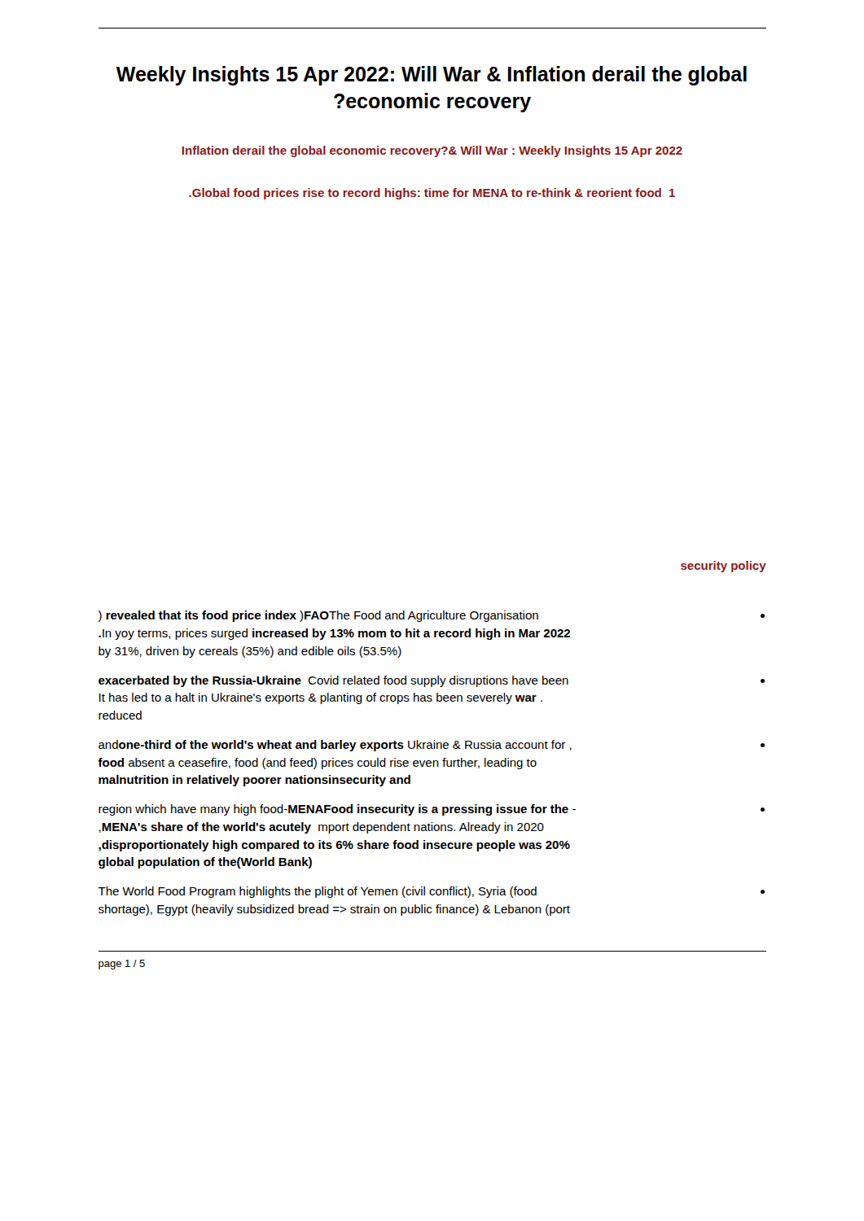Weekly Insights 15 Apr 2022: Will War & Inflation derail the global economic recovery?
Inflation derail the global economic recovery?& Will War : Weekly Insights 15 Apr 2022
Global food prices rise to record highs: time for MENA to re-think & reorient food 1.
security policy
revealed that its food price index )FAOThe Food and Agriculture Organisation (
In yoy terms, prices surged increased by 13% mom to hit a record high in Mar 2022.
by 31%, driven by cereals (35%) and edible oils (53.5%)
exacerbated by the Russia-Ukraine Covid related food supply disruptions have been
. It has led to a halt in Ukraine's exports & planting of crops has been severely war
reduced
, andone-third of the world's wheat and barley exports Ukraine & Russia account for
food absent a ceasefire, food (and feed) prices could rise even further, leading to
malnutrition in relatively poorer nationsinsecurity and
- region which have many high food-MENAFood insecurity is a pressing issue for the
MENA's share of the world's acutely mport dependent nations. Already in 2020,
disproportionately high compared to its 6% share food insecure people was 20%,
(World Bank)global population of the
The World Food Program highlights the plight of Yemen (civil conflict), Syria (food
shortage), Egypt (heavily subsidized bread => strain on public finance) & Lebanon (port
page 1 / 5